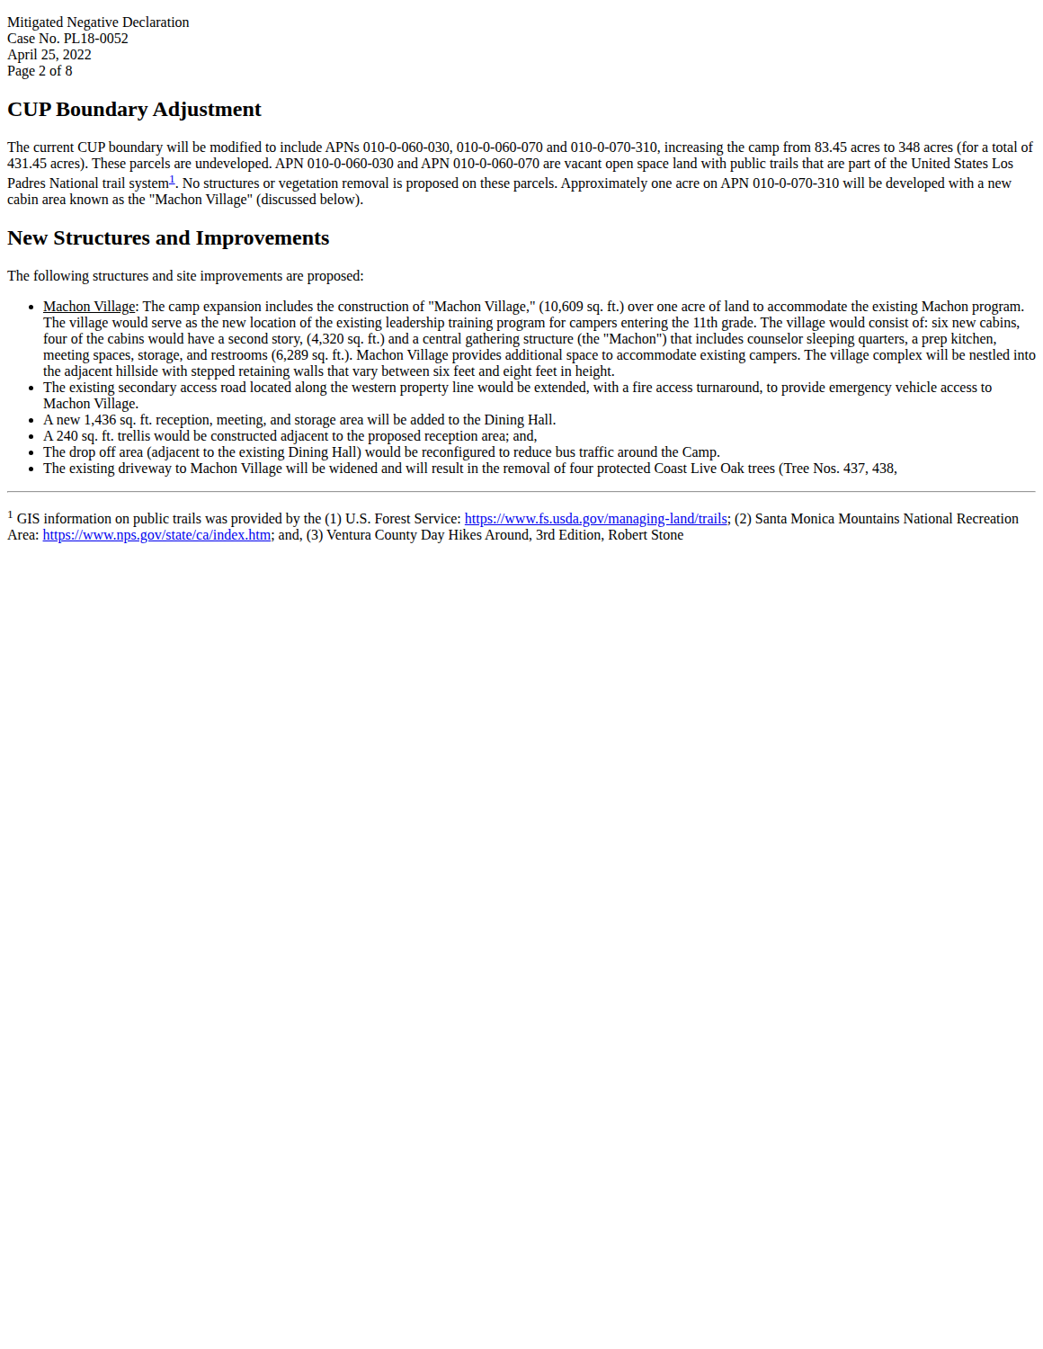Mitigated Negative Declaration
Case No. PL18-0052
April 25, 2022
Page 2 of 8
CUP Boundary Adjustment
The current CUP boundary will be modified to include APNs 010-0-060-030, 010-0-060-070 and 010-0-070-310, increasing the camp from 83.45 acres to 348 acres (for a total of 431.45 acres). These parcels are undeveloped. APN 010-0-060-030 and APN 010-0-060-070 are vacant open space land with public trails that are part of the United States Los Padres National trail system1. No structures or vegetation removal is proposed on these parcels. Approximately one acre on APN 010-0-070-310 will be developed with a new cabin area known as the "Machon Village" (discussed below).
New Structures and Improvements
The following structures and site improvements are proposed:
Machon Village: The camp expansion includes the construction of "Machon Village," (10,609 sq. ft.) over one acre of land to accommodate the existing Machon program. The village would serve as the new location of the existing leadership training program for campers entering the 11th grade. The village would consist of: six new cabins, four of the cabins would have a second story, (4,320 sq. ft.) and a central gathering structure (the "Machon") that includes counselor sleeping quarters, a prep kitchen, meeting spaces, storage, and restrooms (6,289 sq. ft.). Machon Village provides additional space to accommodate existing campers. The village complex will be nestled into the adjacent hillside with stepped retaining walls that vary between six feet and eight feet in height.
The existing secondary access road located along the western property line would be extended, with a fire access turnaround, to provide emergency vehicle access to Machon Village.
A new 1,436 sq. ft. reception, meeting, and storage area will be added to the Dining Hall.
A 240 sq. ft. trellis would be constructed adjacent to the proposed reception area; and,
The drop off area (adjacent to the existing Dining Hall) would be reconfigured to reduce bus traffic around the Camp.
The existing driveway to Machon Village will be widened and will result in the removal of four protected Coast Live Oak trees (Tree Nos. 437, 438,
1 GIS information on public trails was provided by the (1) U.S. Forest Service: https://www.fs.usda.gov/managing-land/trails; (2) Santa Monica Mountains National Recreation Area: https://www.nps.gov/state/ca/index.htm; and, (3) Ventura County Day Hikes Around, 3rd Edition, Robert Stone